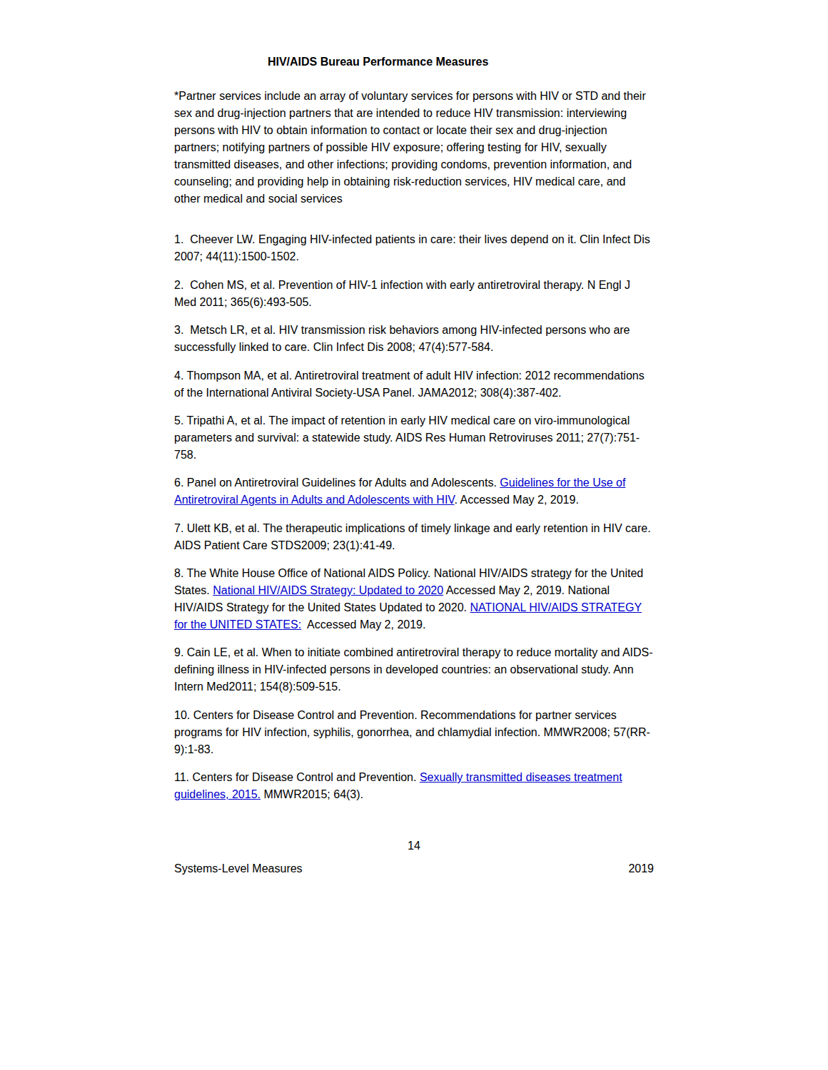HIV/AIDS Bureau Performance Measures
*Partner services include an array of voluntary services for persons with HIV or STD and their sex and drug-injection partners that are intended to reduce HIV transmission: interviewing persons with HIV to obtain information to contact or locate their sex and drug-injection partners; notifying partners of possible HIV exposure; offering testing for HIV, sexually transmitted diseases, and other infections; providing condoms, prevention information, and counseling; and providing help in obtaining risk-reduction services, HIV medical care, and other medical and social services
1. Cheever LW. Engaging HIV-infected patients in care: their lives depend on it. Clin Infect Dis 2007; 44(11):1500-1502.
2. Cohen MS, et al. Prevention of HIV-1 infection with early antiretroviral therapy. N Engl J Med 2011; 365(6):493-505.
3. Metsch LR, et al. HIV transmission risk behaviors among HIV-infected persons who are successfully linked to care. Clin Infect Dis 2008; 47(4):577-584.
4. Thompson MA, et al. Antiretroviral treatment of adult HIV infection: 2012 recommendations of the International Antiviral Society-USA Panel. JAMA2012; 308(4):387-402.
5. Tripathi A, et al. The impact of retention in early HIV medical care on viro-immunological parameters and survival: a statewide study. AIDS Res Human Retroviruses 2011; 27(7):751-758.
6. Panel on Antiretroviral Guidelines for Adults and Adolescents. Guidelines for the Use of Antiretroviral Agents in Adults and Adolescents with HIV. Accessed May 2, 2019.
7. Ulett KB, et al. The therapeutic implications of timely linkage and early retention in HIV care. AIDS Patient Care STDS2009; 23(1):41-49.
8. The White House Office of National AIDS Policy. National HIV/AIDS strategy for the United States. National HIV/AIDS Strategy: Updated to 2020 Accessed May 2, 2019. National HIV/AIDS Strategy for the United States Updated to 2020. NATIONAL HIV/AIDS STRATEGY for the UNITED STATES: Accessed May 2, 2019.
9. Cain LE, et al. When to initiate combined antiretroviral therapy to reduce mortality and AIDS-defining illness in HIV-infected persons in developed countries: an observational study. Ann Intern Med2011; 154(8):509-515.
10. Centers for Disease Control and Prevention. Recommendations for partner services programs for HIV infection, syphilis, gonorrhea, and chlamydial infection. MMWR2008; 57(RR-9):1-83.
11. Centers for Disease Control and Prevention. Sexually transmitted diseases treatment guidelines, 2015. MMWR2015; 64(3).
14
Systems-Level Measures 2019